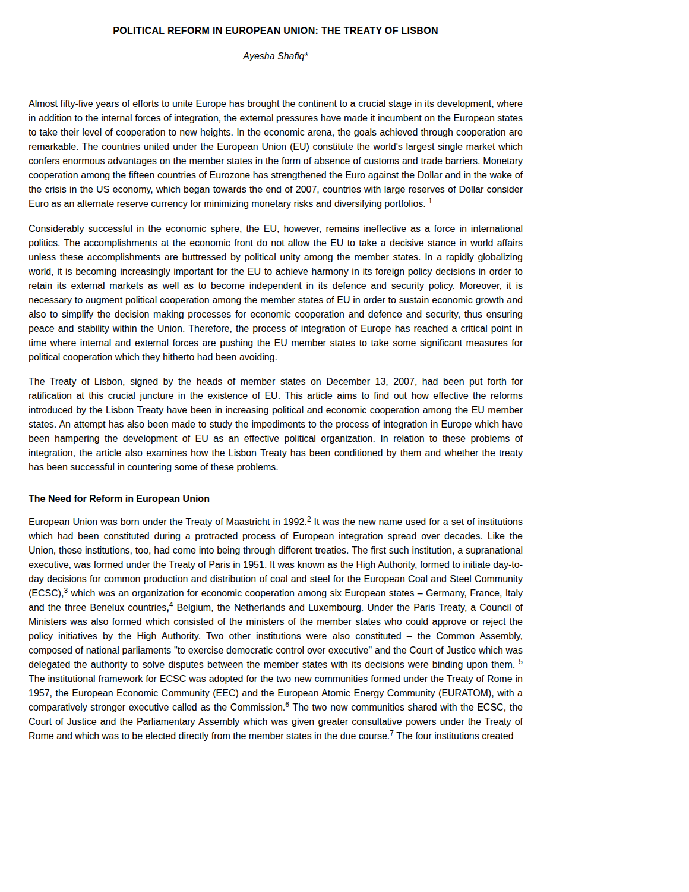Political Reform in European Union: The Treaty of Lisbon
Ayesha Shafiq*
Almost fifty-five years of efforts to unite Europe has brought the continent to a crucial stage in its development, where in addition to the internal forces of integration, the external pressures have made it incumbent on the European states to take their level of cooperation to new heights. In the economic arena, the goals achieved through cooperation are remarkable. The countries united under the European Union (EU) constitute the world's largest single market which confers enormous advantages on the member states in the form of absence of customs and trade barriers. Monetary cooperation among the fifteen countries of Eurozone has strengthened the Euro against the Dollar and in the wake of the crisis in the US economy, which began towards the end of 2007, countries with large reserves of Dollar consider Euro as an alternate reserve currency for minimizing monetary risks and diversifying portfolios. 1
Considerably successful in the economic sphere, the EU, however, remains ineffective as a force in international politics. The accomplishments at the economic front do not allow the EU to take a decisive stance in world affairs unless these accomplishments are buttressed by political unity among the member states. In a rapidly globalizing world, it is becoming increasingly important for the EU to achieve harmony in its foreign policy decisions in order to retain its external markets as well as to become independent in its defence and security policy. Moreover, it is necessary to augment political cooperation among the member states of EU in order to sustain economic growth and also to simplify the decision making processes for economic cooperation and defence and security, thus ensuring peace and stability within the Union. Therefore, the process of integration of Europe has reached a critical point in time where internal and external forces are pushing the EU member states to take some significant measures for political cooperation which they hitherto had been avoiding.
The Treaty of Lisbon, signed by the heads of member states on December 13, 2007, had been put forth for ratification at this crucial juncture in the existence of EU. This article aims to find out how effective the reforms introduced by the Lisbon Treaty have been in increasing political and economic cooperation among the EU member states. An attempt has also been made to study the impediments to the process of integration in Europe which have been hampering the development of EU as an effective political organization. In relation to these problems of integration, the article also examines how the Lisbon Treaty has been conditioned by them and whether the treaty has been successful in countering some of these problems.
The Need for Reform in European Union
European Union was born under the Treaty of Maastricht in 1992.2 It was the new name used for a set of institutions which had been constituted during a protracted process of European integration spread over decades. Like the Union, these institutions, too, had come into being through different treaties. The first such institution, a supranational executive, was formed under the Treaty of Paris in 1951. It was known as the High Authority, formed to initiate day-to-day decisions for common production and distribution of coal and steel for the European Coal and Steel Community (ECSC),3 which was an organization for economic cooperation among six European states – Germany, France, Italy and the three Benelux countries,4 Belgium, the Netherlands and Luxembourg. Under the Paris Treaty, a Council of Ministers was also formed which consisted of the ministers of the member states who could approve or reject the policy initiatives by the High Authority. Two other institutions were also constituted – the Common Assembly, composed of national parliaments "to exercise democratic control over executive" and the Court of Justice which was delegated the authority to solve disputes between the member states with its decisions were binding upon them. 5 The institutional framework for ECSC was adopted for the two new communities formed under the Treaty of Rome in 1957, the European Economic Community (EEC) and the European Atomic Energy Community (EURATOM), with a comparatively stronger executive called as the Commission.6 The two new communities shared with the ECSC, the Court of Justice and the Parliamentary Assembly which was given greater consultative powers under the Treaty of Rome and which was to be elected directly from the member states in the due course.7 The four institutions created